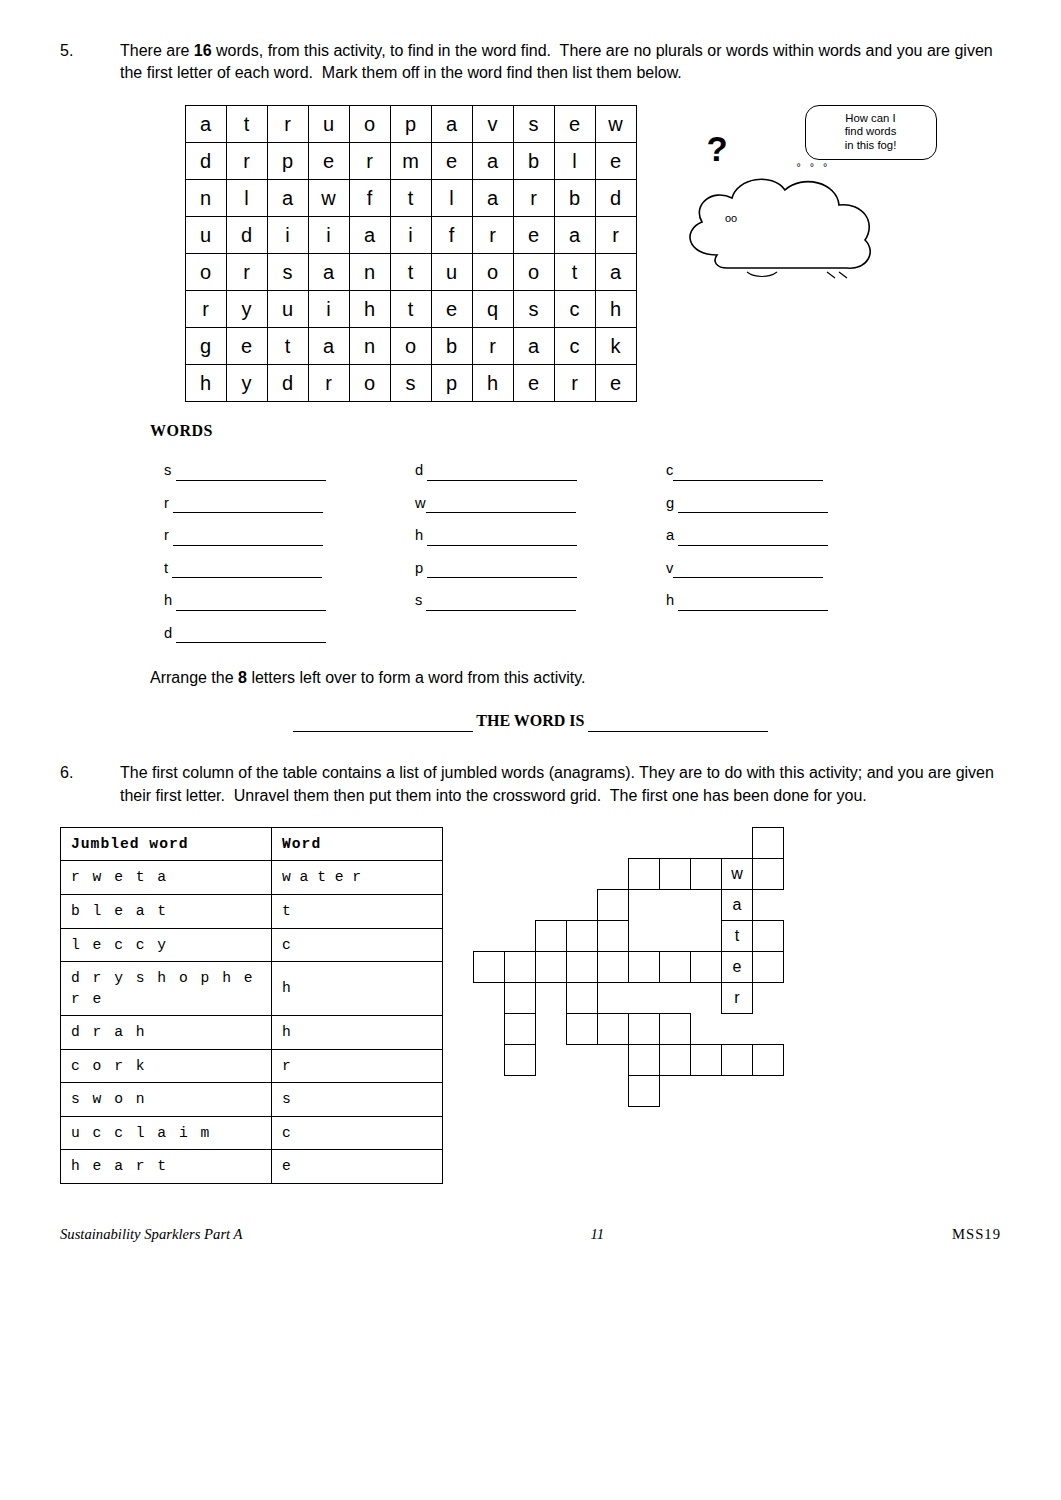5.
There are 16 words, from this activity, to find in the word find. There are no plurals or words within words and you are given the first letter of each word. Mark them off in the word find then list them below.
| a | t | r | u | o | p | a | v | s | e | w |
| d | r | p | e | r | m | e | a | b | l | e |
| n | l | a | w | f | t | l | a | r | b | d |
| u | d | i | i | a | i | f | r | e | a | r |
| o | r | s | a | n | t | u | o | o | t | a |
| r | y | u | i | h | t | e | q | s | c | h |
| g | e | t | a | n | o | b | r | a | c | k |
| h | y | d | r | o | s | p | h | e | r | e |
How can I
find words
in this fog!
?
° ° °
oo
WORDS
| s | d | c |
| r | w | g |
| r | h | a |
| t | p | v |
| h | s | h |
| d | | |
Arrange the 8 letters left over to form a word from this activity.
THE WORD IS
6.
The first column of the table contains a list of jumbled words (anagrams). They are to do with this activity; and you are given their first letter. Unravel them then put them into the crossword grid. The first one has been done for you.
| Jumbled word | Word |
| --- | --- |
| r w e t a | w a t e r |
| b l e a t | t |
| l e c c y | c |
| d r y s h o p h e r e | h |
| d r a h | h |
| c o r k | r |
| s w o n | s |
| u c c l a i m | c |
| h e a r t | e |
| | | | | | | | | w | |
| | | | | | | | | a | |
| | | | | | | | | t | |
| | | | | | | | | e | |
| | | | | | | | | r | |
Sustainability Sparklers Part A
11
MSS19